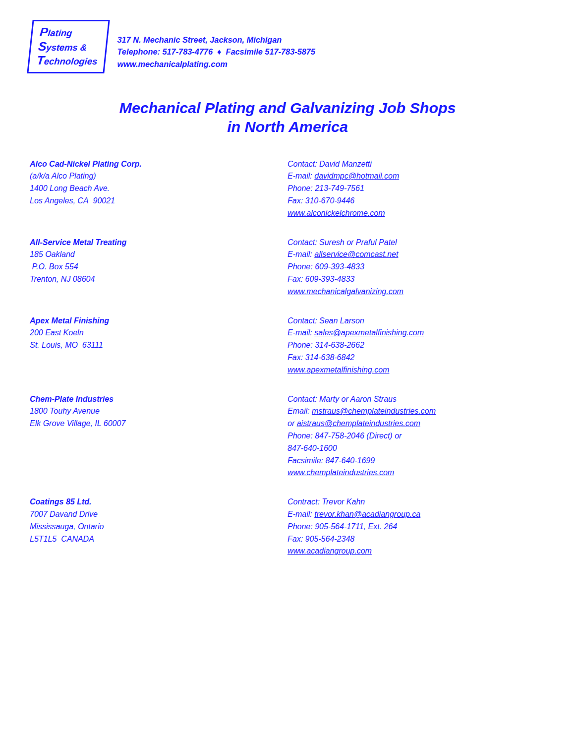Plating
Systems &
Technologies
317 N. Mechanic Street, Jackson, Michigan
Telephone: 517-783-4776 ♦ Facsimile 517-783-5875
www.mechanicalplating.com
Mechanical Plating and Galvanizing Job Shops
in North America
| Alco Cad-Nickel Plating Corp. (a/k/a Alco Plating) 1400 Long Beach Ave. Los Angeles, CA 90021 | Contact: David Manzetti E-mail: davidmpc@hotmail.com Phone: 213-749-7561 Fax: 310-670-9446 www.alconickelchrome.com |
| All-Service Metal Treating 185 Oakland P.O. Box 554 Trenton, NJ 08604 | Contact: Suresh or Praful Patel E-mail: allservice@comcast.net Phone: 609-393-4833 Fax: 609-393-4833 www.mechanicalgalvanizing.com |
| Apex Metal Finishing 200 East Koeln St. Louis, MO 63111 | Contact: Sean Larson E-mail: sales@apexmetalfinishing.com Phone: 314-638-2662 Fax: 314-638-6842 www.apexmetalfinishing.com |
| Chem-Plate Industries 1800 Touhy Avenue Elk Grove Village, IL 60007 | Contact: Marty or Aaron Straus Email: mstraus@chemplateindustries.com or aistraus@chemplateindustries.com Phone: 847-758-2046 (Direct) or 847-640-1600 Facsimile: 847-640-1699 www.chemplateindustries.com |
| Coatings 85 Ltd. 7007 Davand Drive Mississauga, Ontario L5T1L5 CANADA | Contract: Trevor Kahn E-mail: trevor.khan@acadiangroup.ca Phone: 905-564-1711, Ext. 264 Fax: 905-564-2348 www.acadiangroup.com |